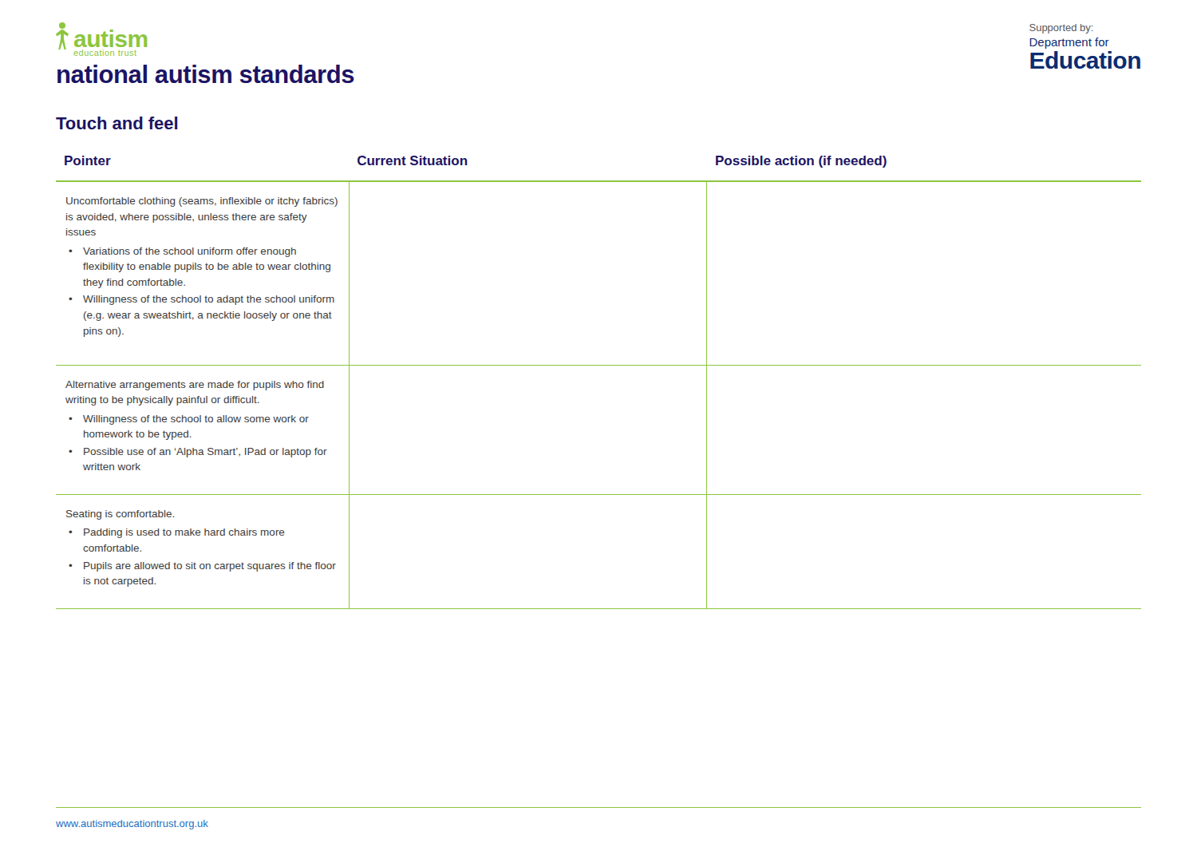autism
education trust
national autism standards
Supported by:
Department for
Education
Touch and feel
| Pointer | Current Situation | Possible action (if needed) |
| --- | --- | --- |
| Uncomfortable clothing (seams, inflexible or itchy fabrics) is avoided, where possible, unless there are safety issues Variations of the school uniform offer enough flexibility to enable pupils to be able to wear clothing they find comfortable. Willingness of the school to adapt the school uniform (e.g. wear a sweatshirt, a necktie loosely or one that pins on). | | |
| Alternative arrangements are made for pupils who find writing to be physically painful or difficult. Willingness of the school to allow some work or homework to be typed. Possible use of an ‘Alpha Smart’, IPad or laptop for written work | | |
| Seating is comfortable. Padding is used to make hard chairs more comfortable. Pupils are allowed to sit on carpet squares if the floor is not carpeted. | | |
www.autismeducationtrust.org.uk